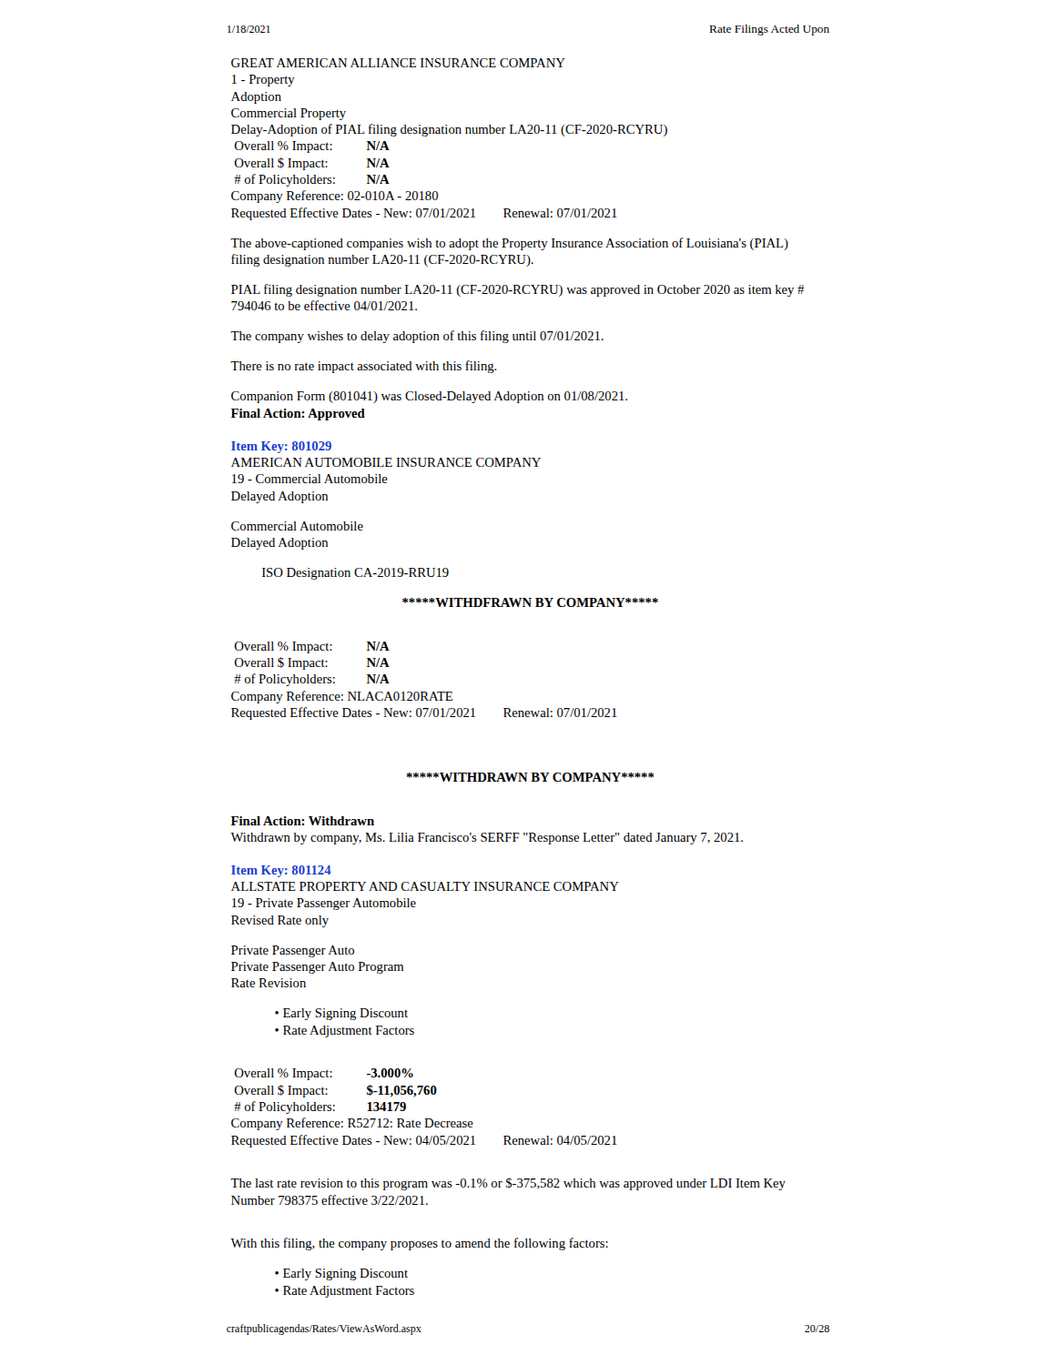1/18/2021
Rate Filings Acted Upon
GREAT AMERICAN ALLIANCE INSURANCE COMPANY
1 - Property
Adoption
Commercial Property
Delay-Adoption of PIAL filing designation number LA20-11 (CF-2020-RCYRU)
| Overall % Impact: | N/A |
| Overall $ Impact: | N/A |
| # of Policyholders: | N/A |
Company Reference: 02-010A - 20180
Requested Effective Dates - New: 07/01/2021 Renewal: 07/01/2021
The above-captioned companies wish to adopt the Property Insurance Association of Louisiana's (PIAL)
filing designation number LA20-11 (CF-2020-RCYRU).
PIAL filing designation number LA20-11 (CF-2020-RCYRU) was approved in October 2020 as item key #
794046 to be effective 04/01/2021.
The company wishes to delay adoption of this filing until 07/01/2021.
There is no rate impact associated with this filing.
Companion Form (801041) was Closed-Delayed Adoption on 01/08/2021.
Final Action: Approved
Item Key: 801029
AMERICAN AUTOMOBILE INSURANCE COMPANY
19 - Commercial Automobile
Delayed Adoption
Commercial Automobile
Delayed Adoption
ISO Designation CA-2019-RRU19
*****WITHDFRAWN BY COMPANY*****
| Overall % Impact: | N/A |
| Overall $ Impact: | N/A |
| # of Policyholders: | N/A |
Company Reference: NLACA0120RATE
Requested Effective Dates - New: 07/01/2021 Renewal: 07/01/2021
*****WITHDRAWN BY COMPANY*****
Final Action: Withdrawn
Withdrawn by company, Ms. Lilia Francisco's SERFF "Response Letter" dated January 7, 2021.
Item Key: 801124
ALLSTATE PROPERTY AND CASUALTY INSURANCE COMPANY
19 - Private Passenger Automobile
Revised Rate only
Private Passenger Auto
Private Passenger Auto Program
Rate Revision
• Early Signing Discount
• Rate Adjustment Factors
| Overall % Impact: | -3.000% |
| Overall $ Impact: | $-11,056,760 |
| # of Policyholders: | 134179 |
Company Reference: R52712: Rate Decrease
Requested Effective Dates - New: 04/05/2021 Renewal: 04/05/2021
The last rate revision to this program was -0.1% or $-375,582 which was approved under LDI Item Key
Number 798375 effective 3/22/2021.
With this filing, the company proposes to amend the following factors:
• Early Signing Discount
• Rate Adjustment Factors
craftpublicagendas/Rates/ViewAsWord.aspx
20/28